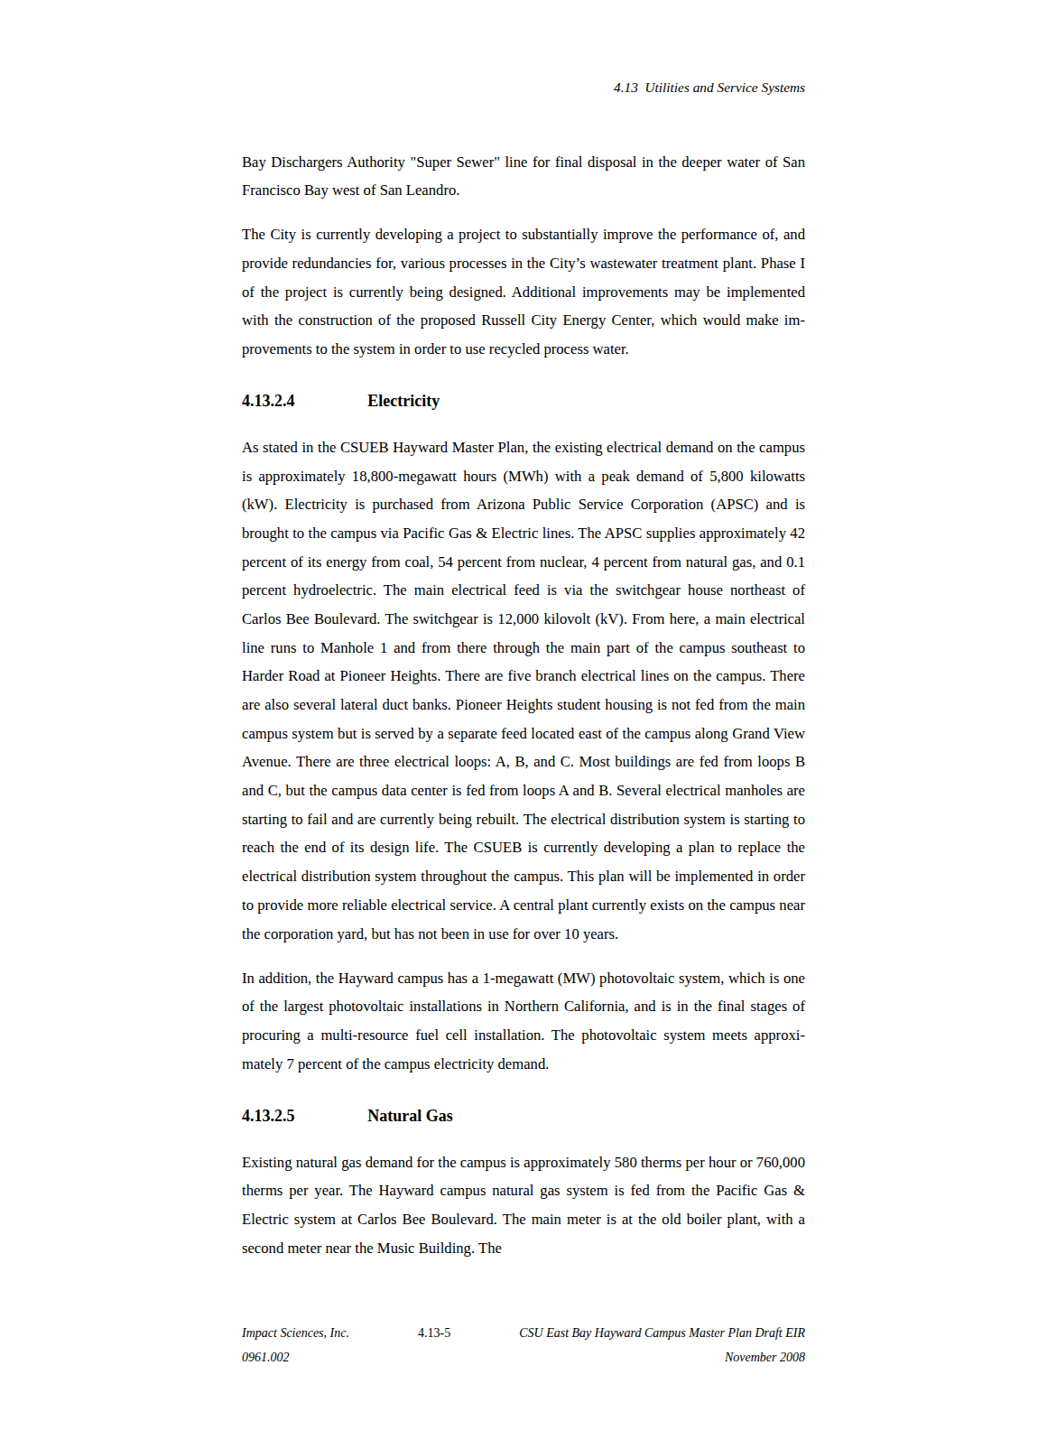4.13 Utilities and Service Systems
Bay Dischargers Authority "Super Sewer" line for final disposal in the deeper water of San Francisco Bay west of San Leandro.
The City is currently developing a project to substantially improve the performance of, and provide redundancies for, various processes in the City’s wastewater treatment plant. Phase I of the project is currently being designed. Additional improvements may be implemented with the construction of the proposed Russell City Energy Center, which would make improvements to the system in order to use recycled process water.
4.13.2.4 Electricity
As stated in the CSUEB Hayward Master Plan, the existing electrical demand on the campus is approximately 18,800-megawatt hours (MWh) with a peak demand of 5,800 kilowatts (kW). Electricity is purchased from Arizona Public Service Corporation (APSC) and is brought to the campus via Pacific Gas & Electric lines. The APSC supplies approximately 42 percent of its energy from coal, 54 percent from nuclear, 4 percent from natural gas, and 0.1 percent hydroelectric. The main electrical feed is via the switchgear house northeast of Carlos Bee Boulevard. The switchgear is 12,000 kilovolt (kV). From here, a main electrical line runs to Manhole 1 and from there through the main part of the campus southeast to Harder Road at Pioneer Heights. There are five branch electrical lines on the campus. There are also several lateral duct banks. Pioneer Heights student housing is not fed from the main campus system but is served by a separate feed located east of the campus along Grand View Avenue. There are three electrical loops: A, B, and C. Most buildings are fed from loops B and C, but the campus data center is fed from loops A and B. Several electrical manholes are starting to fail and are currently being rebuilt. The electrical distribution system is starting to reach the end of its design life. The CSUEB is currently developing a plan to replace the electrical distribution system throughout the campus. This plan will be implemented in order to provide more reliable electrical service. A central plant currently exists on the campus near the corporation yard, but has not been in use for over 10 years.
In addition, the Hayward campus has a 1-megawatt (MW) photovoltaic system, which is one of the largest photovoltaic installations in Northern California, and is in the final stages of procuring a multi-resource fuel cell installation. The photovoltaic system meets approximately 7 percent of the campus electricity demand.
4.13.2.5 Natural Gas
Existing natural gas demand for the campus is approximately 580 therms per hour or 760,000 therms per year. The Hayward campus natural gas system is fed from the Pacific Gas & Electric system at Carlos Bee Boulevard. The main meter is at the old boiler plant, with a second meter near the Music Building. The
Impact Sciences, Inc.
0961.002
4.13-5
CSU East Bay Hayward Campus Master Plan Draft EIR
November 2008